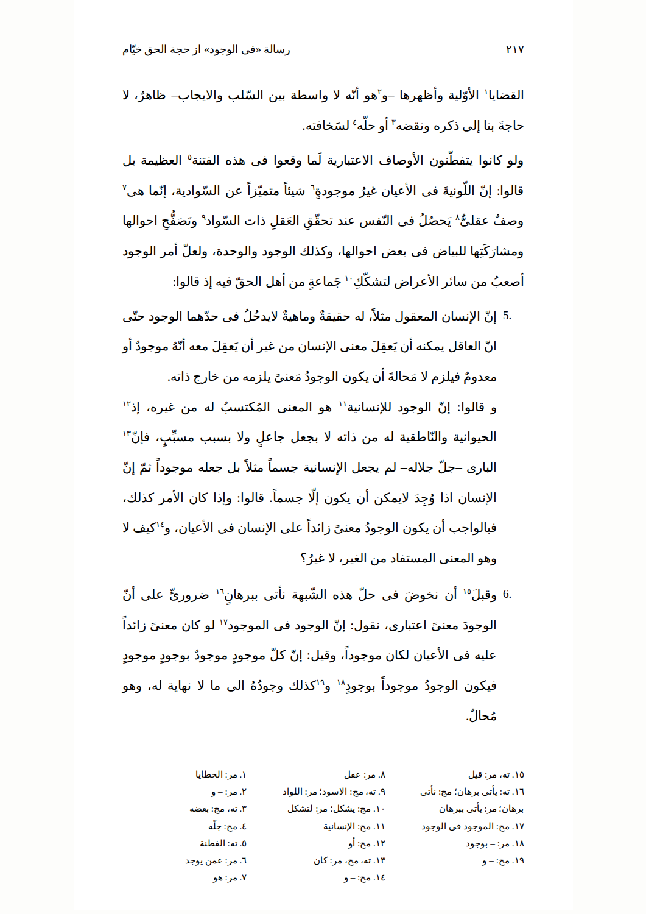٢١٧ رسالة «فى الوجود» از حجة الحق خيّام
القضايا١ الأوّلية وأظهرها –و٢هو أنّه لا واسطة بين السّلب والايجاب– ظاهرٌ، لا حاجةَ بنا إلى ذكره ونقضه٣ أو حلّه٤ لسَخافته.
ولو كانوا يتفطّنون الأوصاف الاعتبارية لَما وقعوا فى هذه الفتنة٥ العظيمة بل قالوا: إنّ اللّونيةَ فى الأعيان غيرُ موجودةٍ٦ شيئاً متميّزاً عن السّوادية، إنّما هى٧ وصفٌ عقلىٌّ٨ يَحصُلُ فى النّفس عند تحقّقِ العَقلِ ذات السّواد٩ وتَصَفُّحِ احوالها ومشارَكَتِها للبياض فى بعض احوالها، وكذلك الوجود والوحدة، ولعلّ أمر الوجود أصعبُ من سائر الأعراض لتشكّكِ١٠ جَماعةٍ من أهل الحقّ فيه إذ قالوا:
5. إنّ الإنسان المعقول مثلاً، له حقيقةٌ وماهيةٌ لايدخُلُ فى حدّهما الوجود حتّى انّ العاقل يمكنه أن يَعقِلَ معنى الإنسان من غير أن يَعقِلَ معه أنّهُ موجودٌ أو معدومٌ فيلزم لا مَحالةَ أن يكون الوجودُ مَعنىً يلزمه من خارج ذاته.
و قالوا: إنّ الوجود للإنسانية١١ هو المعنى المُكتسبُ له من غيره، إذ١٢ الحيوانية والنّاطقية له من ذاته لا بجعل جاعلٍ ولا بسبب مسبِّبٍ، فإنّ١٣ البارى –جلّ جلاله– لم يجعل الإنسانية جسماً مثلاً بل جعله موجوداً ثمّ إنّ الإنسان اذا وُجِدَ لايمكن أن يكون إلّا جسماً. قالوا: وإذا كان الأمر كذلك، فبالواجب أن يكون الوجودُ معنىً زائداً على الإنسان فى الأعيان، و١٤كيف لا وهو المعنى المستفاد من الغير، لا غيرُ؟
6. وقبلَ١٥ أن نخوضَ فى حلّ هذه الشّبهة نأتى ببرهانٍ١٦ ضرورىٍّ على أنّ الوجودَ معنىً اعتبارى، نقول: إنّ الوجود فى الموجود١٧ لو كان معنىً زائداً عليه فى الأعيان لكان موجوداً، وقيل: إنّ كلّ موجودٍ موجودٌ بوجودٍ موجودٍ فيكون الوجودُ موجوداً بوجودٍ١٨ و١٩كذلك وجودُهُ الى ما لا نهاية له، وهو مُحالٌ.
١٥. ته، مر: قيل
١٦. ته: يأتى برهان؛ مج: نأتى
برهان؛ مر: يأتى ببرهان
١٧. مج: الموجود فى الوجود
١٨. مر: – بوجود
١٩. مج: – و
٨. مر: عقل
٩. ته، مج: الاسود؛ مر: اللواد
١٠. مج: يشكل؛ مر: لتشكل
١١. مج: الإنسانية
١٢. مج: أو
١٣. ته، مج، مر: كان
١٤. مج: – و
١. مر: الخطايا
٢. مر: – و
٣. ته، مج: بعضه
٤. مج: جلّه
٥. ته: الفطنة
٦. مر: عمن يوجد
٧. مر: هو